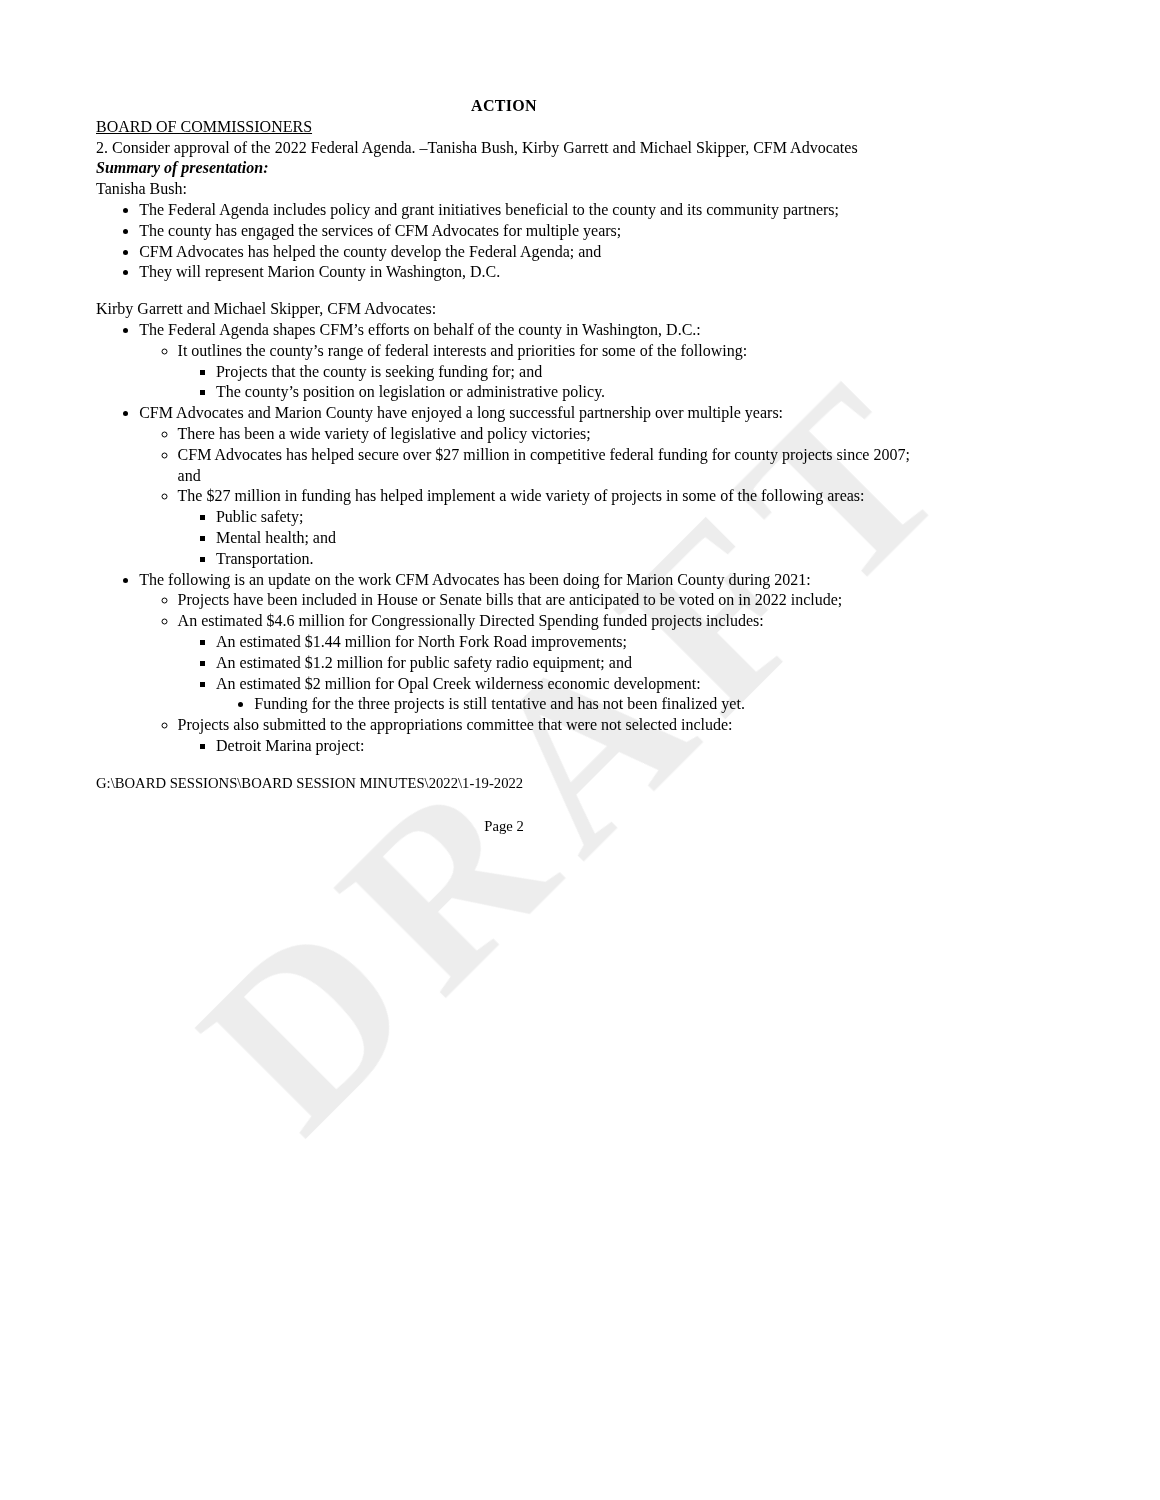DRAFT
ACTION
BOARD OF COMMISSIONERS
2. Consider approval of the 2022 Federal Agenda. –Tanisha Bush, Kirby Garrett and Michael Skipper, CFM Advocates
Summary of presentation:
Tanisha Bush:
The Federal Agenda includes policy and grant initiatives beneficial to the county and its community partners;
The county has engaged the services of CFM Advocates for multiple years;
CFM Advocates has helped the county develop the Federal Agenda; and
They will represent Marion County in Washington, D.C.
Kirby Garrett and Michael Skipper, CFM Advocates:
The Federal Agenda shapes CFM’s efforts on behalf of the county in Washington, D.C.:
It outlines the county’s range of federal interests and priorities for some of the following:
Projects that the county is seeking funding for; and
The county’s position on legislation or administrative policy.
CFM Advocates and Marion County have enjoyed a long successful partnership over multiple years:
There has been a wide variety of legislative and policy victories;
CFM Advocates has helped secure over $27 million in competitive federal funding for county projects since 2007; and
The $27 million in funding has helped implement a wide variety of projects in some of the following areas:
Public safety;
Mental health; and
Transportation.
The following is an update on the work CFM Advocates has been doing for Marion County during 2021:
Projects have been included in House or Senate bills that are anticipated to be voted on in 2022 include;
An estimated $4.6 million for Congressionally Directed Spending funded projects includes:
An estimated $1.44 million for North Fork Road improvements;
An estimated $1.2 million for public safety radio equipment; and
An estimated $2 million for Opal Creek wilderness economic development:
Funding for the three projects is still tentative and has not been finalized yet.
Projects also submitted to the appropriations committee that were not selected include:
Detroit Marina project:
G:\BOARD SESSIONS\BOARD SESSION MINUTES\2022\1-19-2022
Page 2